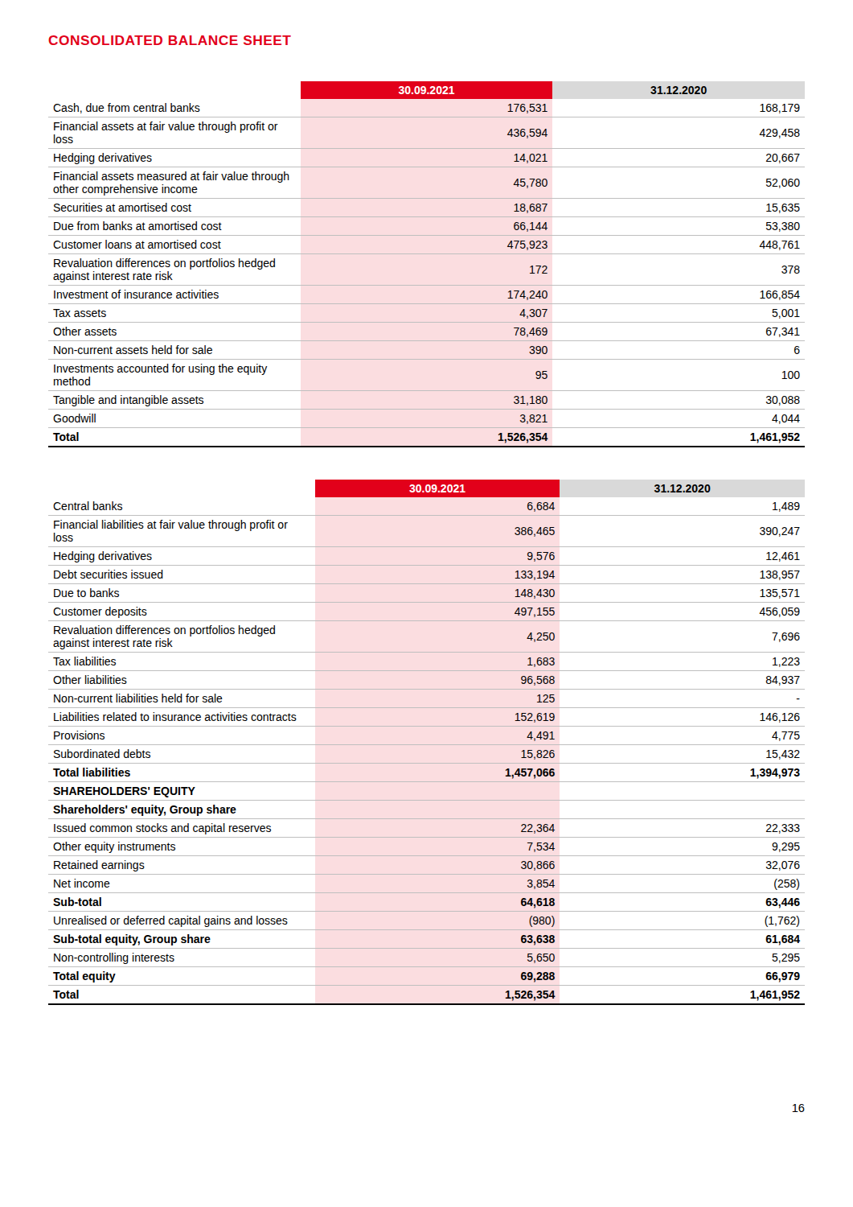Consolidated Balance Sheet
| | 30.09.2021 | 31.12.2020 |
| --- | --- | --- |
| Cash, due from central banks | 176,531 | 168,179 |
| Financial assets at fair value through profit or loss | 436,594 | 429,458 |
| Hedging derivatives | 14,021 | 20,667 |
| Financial assets measured at fair value through other comprehensive income | 45,780 | 52,060 |
| Securities at amortised cost | 18,687 | 15,635 |
| Due from banks at amortised cost | 66,144 | 53,380 |
| Customer loans at amortised cost | 475,923 | 448,761 |
| Revaluation differences on portfolios hedged against interest rate risk | 172 | 378 |
| Investment of insurance activities | 174,240 | 166,854 |
| Tax assets | 4,307 | 5,001 |
| Other assets | 78,469 | 67,341 |
| Non-current assets held for sale | 390 | 6 |
| Investments accounted for using the equity method | 95 | 100 |
| Tangible and intangible assets | 31,180 | 30,088 |
| Goodwill | 3,821 | 4,044 |
| Total | 1,526,354 | 1,461,952 |
| | 30.09.2021 | 31.12.2020 |
| --- | --- | --- |
| Central banks | 6,684 | 1,489 |
| Financial liabilities at fair value through profit or loss | 386,465 | 390,247 |
| Hedging derivatives | 9,576 | 12,461 |
| Debt securities issued | 133,194 | 138,957 |
| Due to banks | 148,430 | 135,571 |
| Customer deposits | 497,155 | 456,059 |
| Revaluation differences on portfolios hedged against interest rate risk | 4,250 | 7,696 |
| Tax liabilities | 1,683 | 1,223 |
| Other liabilities | 96,568 | 84,937 |
| Non-current liabilities held for sale | 125 | - |
| Liabilities related to insurance activities contracts | 152,619 | 146,126 |
| Provisions | 4,491 | 4,775 |
| Subordinated debts | 15,826 | 15,432 |
| Total liabilities | 1,457,066 | 1,394,973 |
| SHAREHOLDERS' EQUITY | | |
| Shareholders' equity, Group share | | |
| Issued common stocks and capital reserves | 22,364 | 22,333 |
| Other equity instruments | 7,534 | 9,295 |
| Retained earnings | 30,866 | 32,076 |
| Net income | 3,854 | (258) |
| Sub-total | 64,618 | 63,446 |
| Unrealised or deferred capital gains and losses | (980) | (1,762) |
| Sub-total equity, Group share | 63,638 | 61,684 |
| Non-controlling interests | 5,650 | 5,295 |
| Total equity | 69,288 | 66,979 |
| Total | 1,526,354 | 1,461,952 |
16